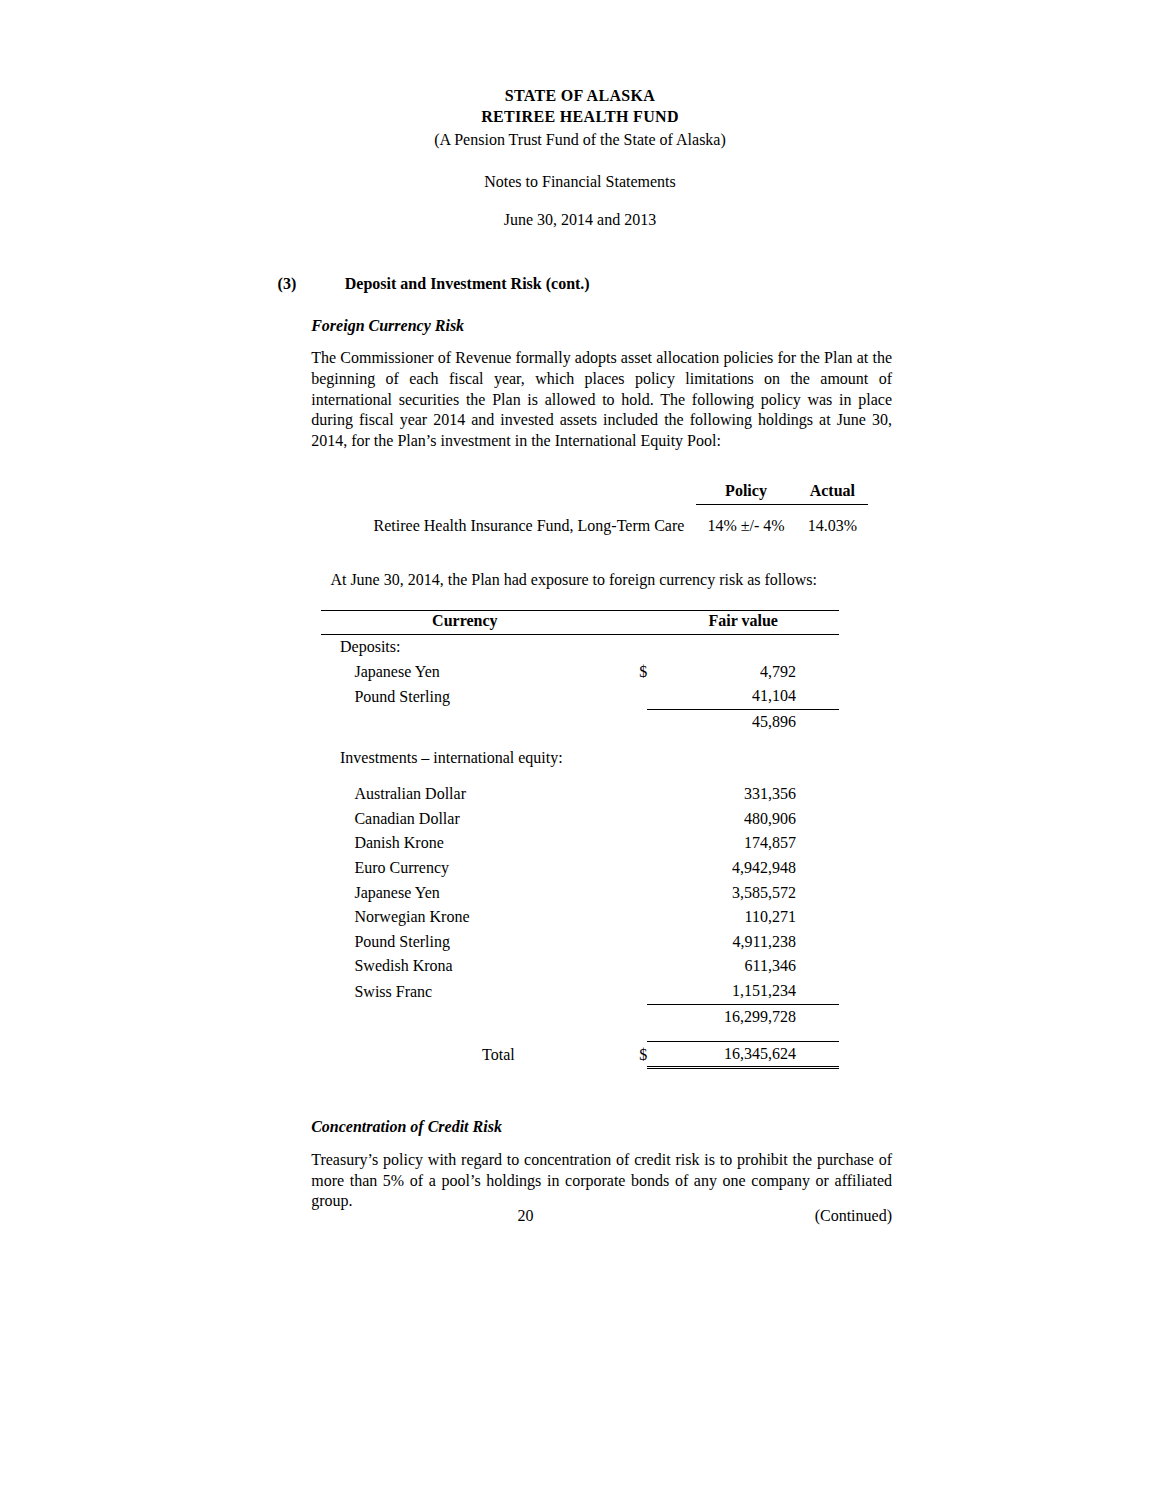STATE OF ALASKA
RETIREE HEALTH FUND
(A Pension Trust Fund of the State of Alaska)
Notes to Financial Statements
June 30, 2014 and 2013
(3) Deposit and Investment Risk (cont.)
Foreign Currency Risk
The Commissioner of Revenue formally adopts asset allocation policies for the Plan at the beginning of each fiscal year, which places policy limitations on the amount of international securities the Plan is allowed to hold. The following policy was in place during fiscal year 2014 and invested assets included the following holdings at June 30, 2014, for the Plan’s investment in the International Equity Pool:
| | Policy | Actual |
| Retiree Health Insurance Fund, Long-Term Care | 14% ±/- 4% | 14.03% |
At June 30, 2014, the Plan had exposure to foreign currency risk as follows:
| Currency | | Fair value |
| --- | --- | --- |
| Deposits: | | |
| Japanese Yen | $ | 4,792 |
| Pound Sterling | | 41,104 |
| | | 45,896 |
| Investments – international equity: | | |
| Australian Dollar | | 331,356 |
| Canadian Dollar | | 480,906 |
| Danish Krone | | 174,857 |
| Euro Currency | | 4,942,948 |
| Japanese Yen | | 3,585,572 |
| Norwegian Krone | | 110,271 |
| Pound Sterling | | 4,911,238 |
| Swedish Krona | | 611,346 |
| Swiss Franc | | 1,151,234 |
| | | 16,299,728 |
| Total | $ | 16,345,624 |
Concentration of Credit Risk
Treasury’s policy with regard to concentration of credit risk is to prohibit the purchase of more than 5% of a pool’s holdings in corporate bonds of any one company or affiliated group.
20 (Continued)